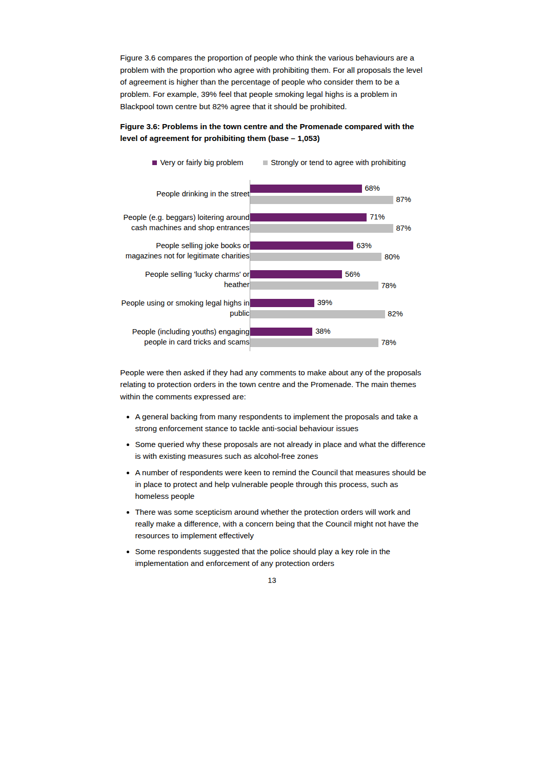Figure 3.6 compares the proportion of people who think the various behaviours are a problem with the proportion who agree with prohibiting them. For all proposals the level of agreement is higher than the percentage of people who consider them to be a problem. For example, 39% feel that people smoking legal highs is a problem in Blackpool town centre but 82% agree that it should be prohibited.
Figure 3.6: Problems in the town centre and the Promenade compared with the level of agreement for prohibiting them (base – 1,053)
Very or fairly big problem Strongly or tend to agree with prohibiting
| People drinking in the street | 68% 87% |
| People (e.g. beggars) loitering around cash machines and shop entrances | 71% 87% |
| People selling joke books or magazines not for legitimate charities | 63% 80% |
| People selling 'lucky charms' or heather | 56% 78% |
| People using or smoking legal highs in public | 39% 82% |
| People (including youths) engaging people in card tricks and scams | 38% 78% |
People were then asked if they had any comments to make about any of the proposals relating to protection orders in the town centre and the Promenade. The main themes within the comments expressed are:
A general backing from many respondents to implement the proposals and take a strong enforcement stance to tackle anti-social behaviour issues
Some queried why these proposals are not already in place and what the difference is with existing measures such as alcohol-free zones
A number of respondents were keen to remind the Council that measures should be in place to protect and help vulnerable people through this process, such as homeless people
There was some scepticism around whether the protection orders will work and really make a difference, with a concern being that the Council might not have the resources to implement effectively
Some respondents suggested that the police should play a key role in the implementation and enforcement of any protection orders
13